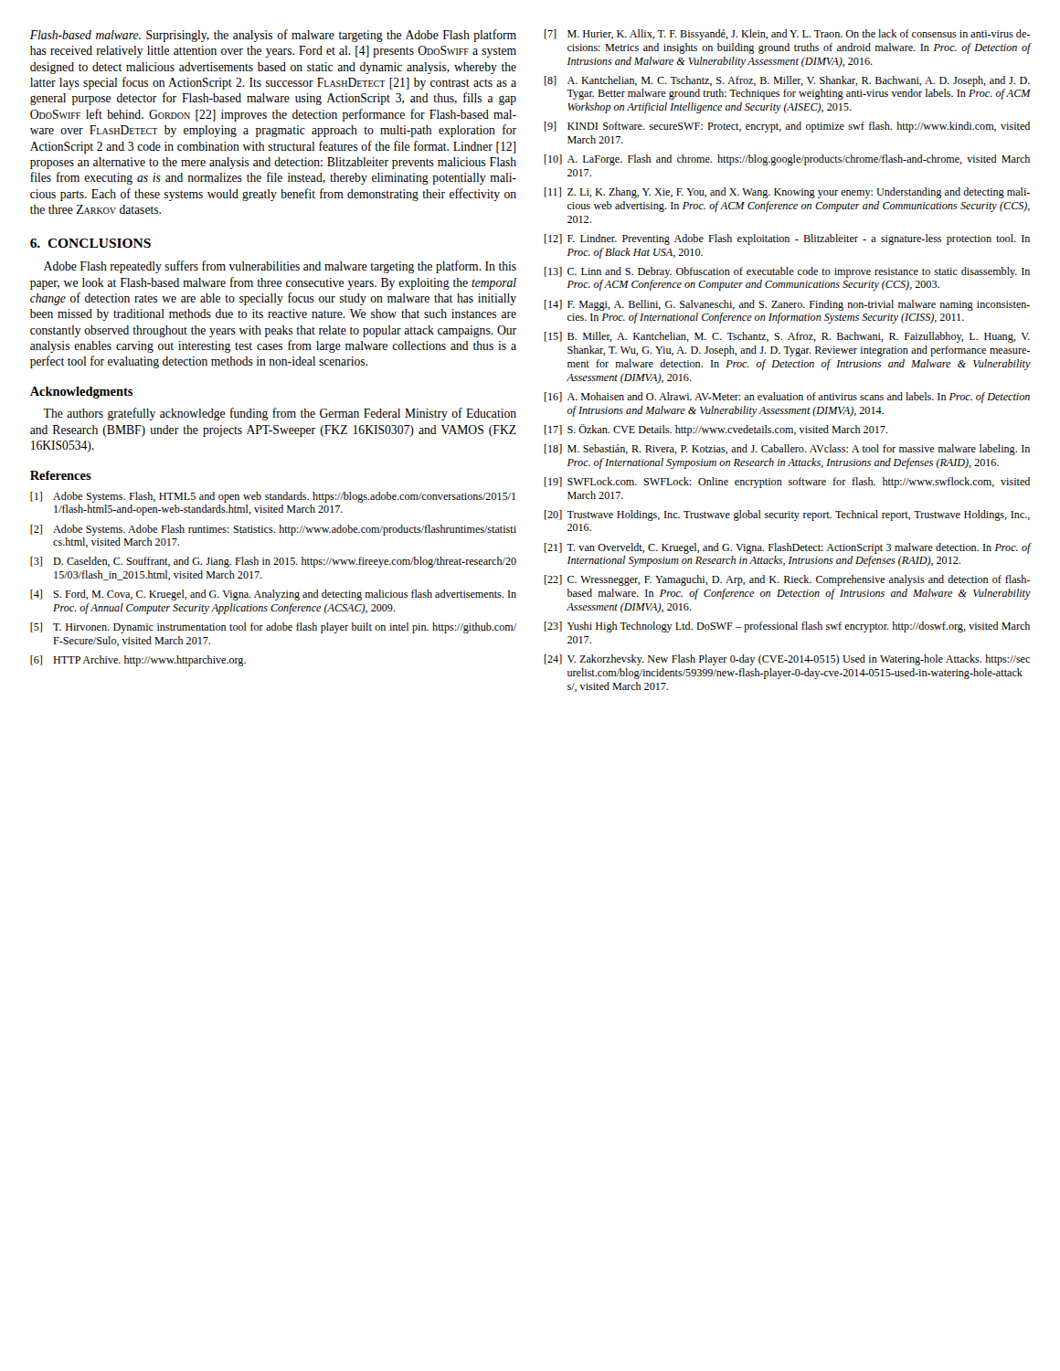Flash-based malware. Surprisingly, the analysis of malware targeting the Adobe Flash platform has received relatively little attention over the years. Ford et al. [4] presents OdoSwiff a system designed to detect malicious advertisements based on static and dynamic analysis, whereby the latter lays special focus on ActionScript 2. Its successor FlashDetect [21] by contrast acts as a general purpose detector for Flash-based malware using ActionScript 3, and thus, fills a gap OdoSwiff left behind. Gordon [22] improves the detection performance for Flash-based malware over FlashDetect by employing a pragmatic approach to multi-path exploration for ActionScript 2 and 3 code in combination with structural features of the file format. Lindner [12] proposes an alternative to the mere analysis and detection: Blitzableiter prevents malicious Flash files from executing as is and normalizes the file instead, thereby eliminating potentially malicious parts. Each of these systems would greatly benefit from demonstrating their effectivity on the three Zarkov datasets.
6. CONCLUSIONS
Adobe Flash repeatedly suffers from vulnerabilities and malware targeting the platform. In this paper, we look at Flash-based malware from three consecutive years. By exploiting the temporal change of detection rates we are able to specially focus our study on malware that has initially been missed by traditional methods due to its reactive nature. We show that such instances are constantly observed throughout the years with peaks that relate to popular attack campaigns. Our analysis enables carving out interesting test cases from large malware collections and thus is a perfect tool for evaluating detection methods in non-ideal scenarios.
Acknowledgments
The authors gratefully acknowledge funding from the German Federal Ministry of Education and Research (BMBF) under the projects APT-Sweeper (FKZ 16KIS0307) and VAMOS (FKZ 16KIS0534).
References
Adobe Systems. Flash, HTML5 and open web standards. https://blogs.adobe.com/conversations/2015/11/flash-html5-and-open-web-standards.html, visited March 2017.
Adobe Systems. Adobe Flash runtimes: Statistics. http://www.adobe.com/products/flashruntimes/statistics.html, visited March 2017.
D. Caselden, C. Souffrant, and G. Jiang. Flash in 2015. https://www.fireeye.com/blog/threat-research/2015/03/flash_in_2015.html, visited March 2017.
S. Ford, M. Cova, C. Kruegel, and G. Vigna. Analyzing and detecting malicious flash advertisements. In Proc. of Annual Computer Security Applications Conference (ACSAC), 2009.
T. Hirvonen. Dynamic instrumentation tool for adobe flash player built on intel pin. https://github.com/F-Secure/Sulo, visited March 2017.
HTTP Archive. http://www.httparchive.org.
M. Hurier, K. Allix, T. F. Bissyandé, J. Klein, and Y. L. Traon. On the lack of consensus in anti-virus decisions: Metrics and insights on building ground truths of android malware. In Proc. of Detection of Intrusions and Malware & Vulnerability Assessment (DIMVA), 2016.
A. Kantchelian, M. C. Tschantz, S. Afroz, B. Miller, V. Shankar, R. Bachwani, A. D. Joseph, and J. D. Tygar. Better malware ground truth: Techniques for weighting anti-virus vendor labels. In Proc. of ACM Workshop on Artificial Intelligence and Security (AISEC), 2015.
KINDI Software. secureSWF: Protect, encrypt, and optimize swf flash. http://www.kindi.com, visited March 2017.
A. LaForge. Flash and chrome. https://blog.google/products/chrome/flash-and-chrome, visited March 2017.
Z. Li, K. Zhang, Y. Xie, F. You, and X. Wang. Knowing your enemy: Understanding and detecting malicious web advertising. In Proc. of ACM Conference on Computer and Communications Security (CCS), 2012.
F. Lindner. Preventing Adobe Flash exploitation - Blitzableiter - a signature-less protection tool. In Proc. of Black Hat USA, 2010.
C. Linn and S. Debray. Obfuscation of executable code to improve resistance to static disassembly. In Proc. of ACM Conference on Computer and Communications Security (CCS), 2003.
F. Maggi, A. Bellini, G. Salvaneschi, and S. Zanero. Finding non-trivial malware naming inconsistencies. In Proc. of International Conference on Information Systems Security (ICISS), 2011.
B. Miller, A. Kantchelian, M. C. Tschantz, S. Afroz, R. Bachwani, R. Faizullabhoy, L. Huang, V. Shankar, T. Wu, G. Yiu, A. D. Joseph, and J. D. Tygar. Reviewer integration and performance measurement for malware detection. In Proc. of Detection of Intrusions and Malware & Vulnerability Assessment (DIMVA), 2016.
A. Mohaisen and O. Alrawi. AV-Meter: an evaluation of antivirus scans and labels. In Proc. of Detection of Intrusions and Malware & Vulnerability Assessment (DIMVA), 2014.
S. Özkan. CVE Details. http://www.cvedetails.com, visited March 2017.
M. Sebastián, R. Rivera, P. Kotzias, and J. Caballero. AVclass: A tool for massive malware labeling. In Proc. of International Symposium on Research in Attacks, Intrusions and Defenses (RAID), 2016.
SWFLock.com. SWFLock: Online encryption software for flash. http://www.swflock.com, visited March 2017.
Trustwave Holdings, Inc. Trustwave global security report. Technical report, Trustwave Holdings, Inc., 2016.
T. van Overveldt, C. Kruegel, and G. Vigna. FlashDetect: ActionScript 3 malware detection. In Proc. of International Symposium on Research in Attacks, Intrusions and Defenses (RAID), 2012.
C. Wressnegger, F. Yamaguchi, D. Arp, and K. Rieck. Comprehensive analysis and detection of flash-based malware. In Proc. of Conference on Detection of Intrusions and Malware & Vulnerability Assessment (DIMVA), 2016.
Yushi High Technology Ltd. DoSWF – professional flash swf encryptor. http://doswf.org, visited March 2017.
V. Zakorzhevsky. New Flash Player 0-day (CVE-2014-0515) Used in Watering-hole Attacks. https://securelist.com/blog/incidents/59399/new-flash-player-0-day-cve-2014-0515-used-in-watering-hole-attacks/, visited March 2017.